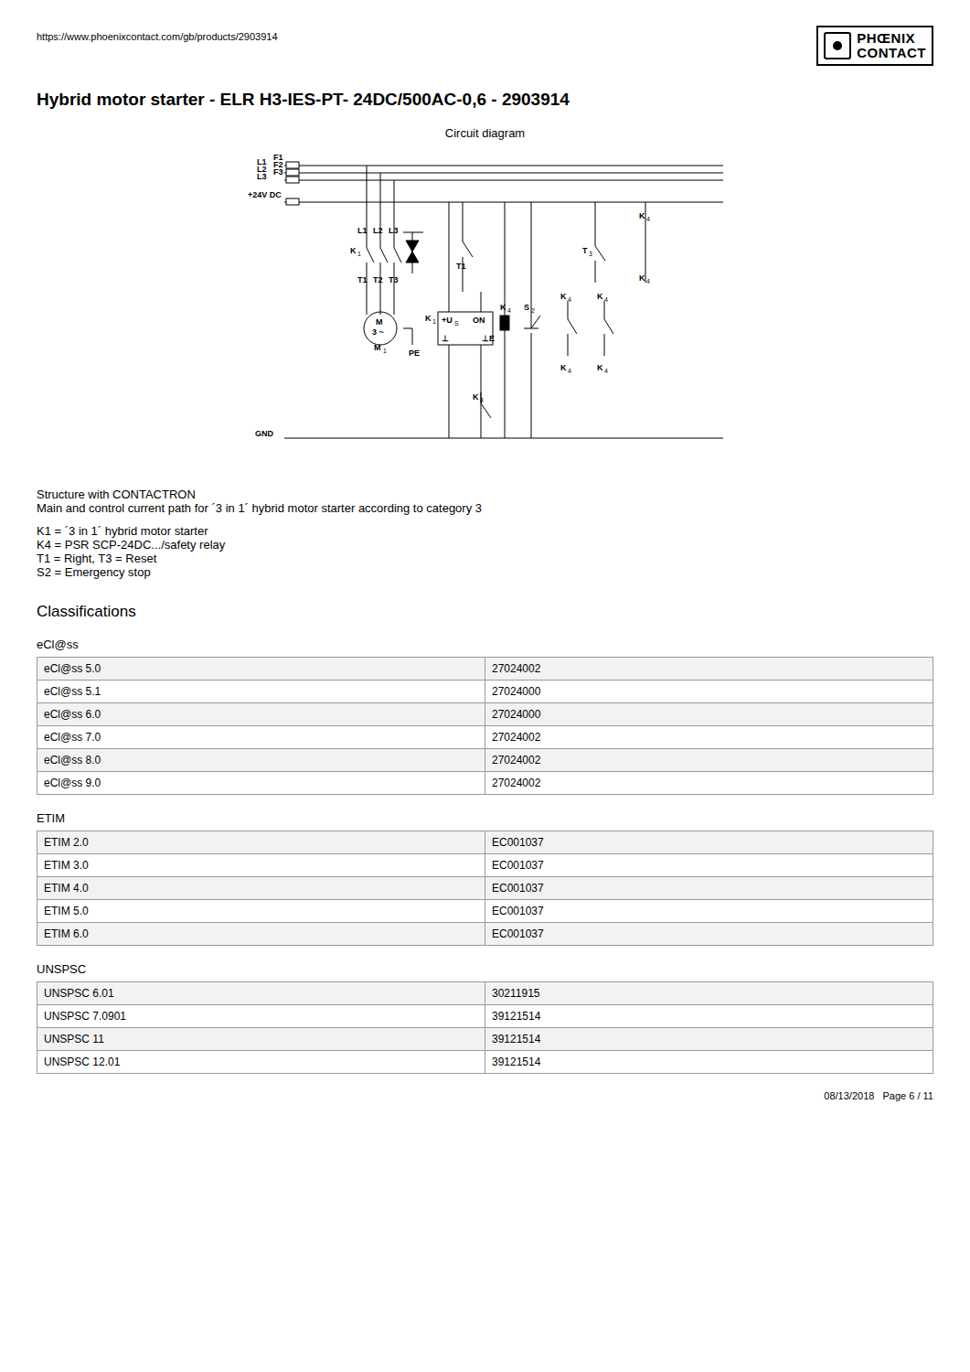https://www.phoenixcontact.com/gb/products/2903914
PHŒNIX
CONTACT
Hybrid motor starter - ELR H3-IES-PT- 24DC/500AC-0,6 - 2903914
Circuit diagram
L1 L2 L3 F1 F2 F3 +24V DC L1 L2 L3 K 1 T1 T2 T3 T1 M 3 ~ M 1 PE +U S ON ⊥ ⊥E K 1 K 4 S 2 T 3 K 4 K 4 K 4 K 4 K 4 K 4 K 4 GND
Structure with CONTACTRON
Main and control current path for ´3 in 1´ hybrid motor starter according to category 3
K1 = ´3 in 1´ hybrid motor starter
K4 = PSR SCP-24DC.../safety relay
T1 = Right, T3 = Reset
S2 = Emergency stop
Classifications
eCl@ss
| eCl@ss 5.0 | 27024002 |
| eCl@ss 5.1 | 27024000 |
| eCl@ss 6.0 | 27024000 |
| eCl@ss 7.0 | 27024002 |
| eCl@ss 8.0 | 27024002 |
| eCl@ss 9.0 | 27024002 |
ETIM
| ETIM 2.0 | EC001037 |
| ETIM 3.0 | EC001037 |
| ETIM 4.0 | EC001037 |
| ETIM 5.0 | EC001037 |
| ETIM 6.0 | EC001037 |
UNSPSC
| UNSPSC 6.01 | 30211915 |
| UNSPSC 7.0901 | 39121514 |
| UNSPSC 11 | 39121514 |
| UNSPSC 12.01 | 39121514 |
08/13/2018 Page 6 / 11